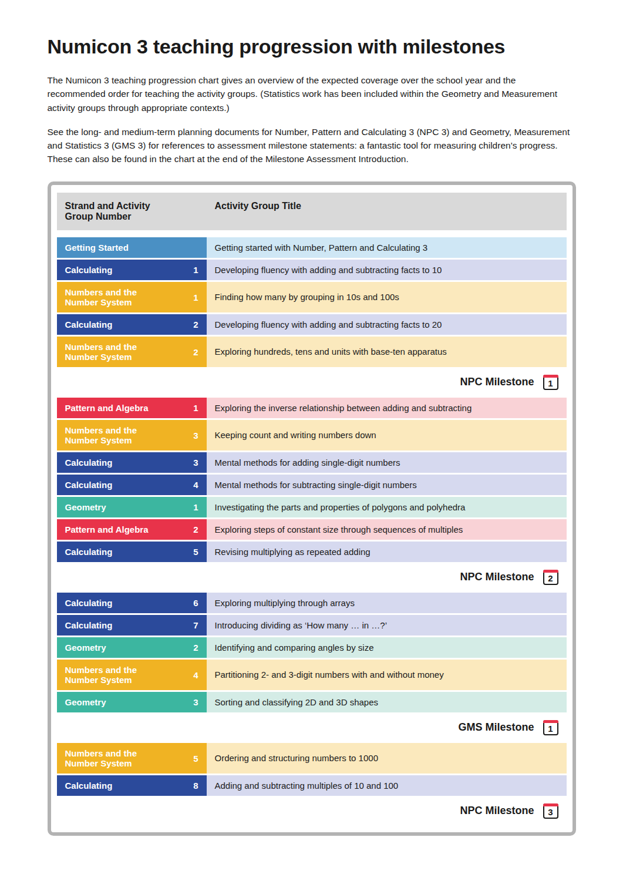Numicon 3 teaching progression with milestones
The Numicon 3 teaching progression chart gives an overview of the expected coverage over the school year and the recommended order for teaching the activity groups. (Statistics work has been included within the Geometry and Measurement activity groups through appropriate contexts.)
See the long- and medium-term planning documents for Number, Pattern and Calculating 3 (NPC 3) and Geometry, Measurement and Statistics 3 (GMS 3) for references to assessment milestone statements: a fantastic tool for measuring children’s progress. These can also be found in the chart at the end of the Milestone Assessment Introduction.
| Strand and Activity Group Number | Activity Group Title |
| --- | --- |
| Getting Started | Getting started with Number, Pattern and Calculating 3 |
| Calculating 1 | Developing fluency with adding and subtracting facts to 10 |
| Numbers and the Number System 1 | Finding how many by grouping in 10s and 100s |
| Calculating 2 | Developing fluency with adding and subtracting facts to 20 |
| Numbers and the Number System 2 | Exploring hundreds, tens and units with base-ten apparatus |
| NPC Milestone 1 |
| Pattern and Algebra 1 | Exploring the inverse relationship between adding and subtracting |
| Numbers and the Number System 3 | Keeping count and writing numbers down |
| Calculating 3 | Mental methods for adding single-digit numbers |
| Calculating 4 | Mental methods for subtracting single-digit numbers |
| Geometry 1 | Investigating the parts and properties of polygons and polyhedra |
| Pattern and Algebra 2 | Exploring steps of constant size through sequences of multiples |
| Calculating 5 | Revising multiplying as repeated adding |
| NPC Milestone 2 |
| Calculating 6 | Exploring multiplying through arrays |
| Calculating 7 | Introducing dividing as ‘How many … in …?’ |
| Geometry 2 | Identifying and comparing angles by size |
| Numbers and the Number System 4 | Partitioning 2- and 3-digit numbers with and without money |
| Geometry 3 | Sorting and classifying 2D and 3D shapes |
| GMS Milestone 1 |
| Numbers and the Number System 5 | Ordering and structuring numbers to 1000 |
| Calculating 8 | Adding and subtracting multiples of 10 and 100 |
| NPC Milestone 3 |